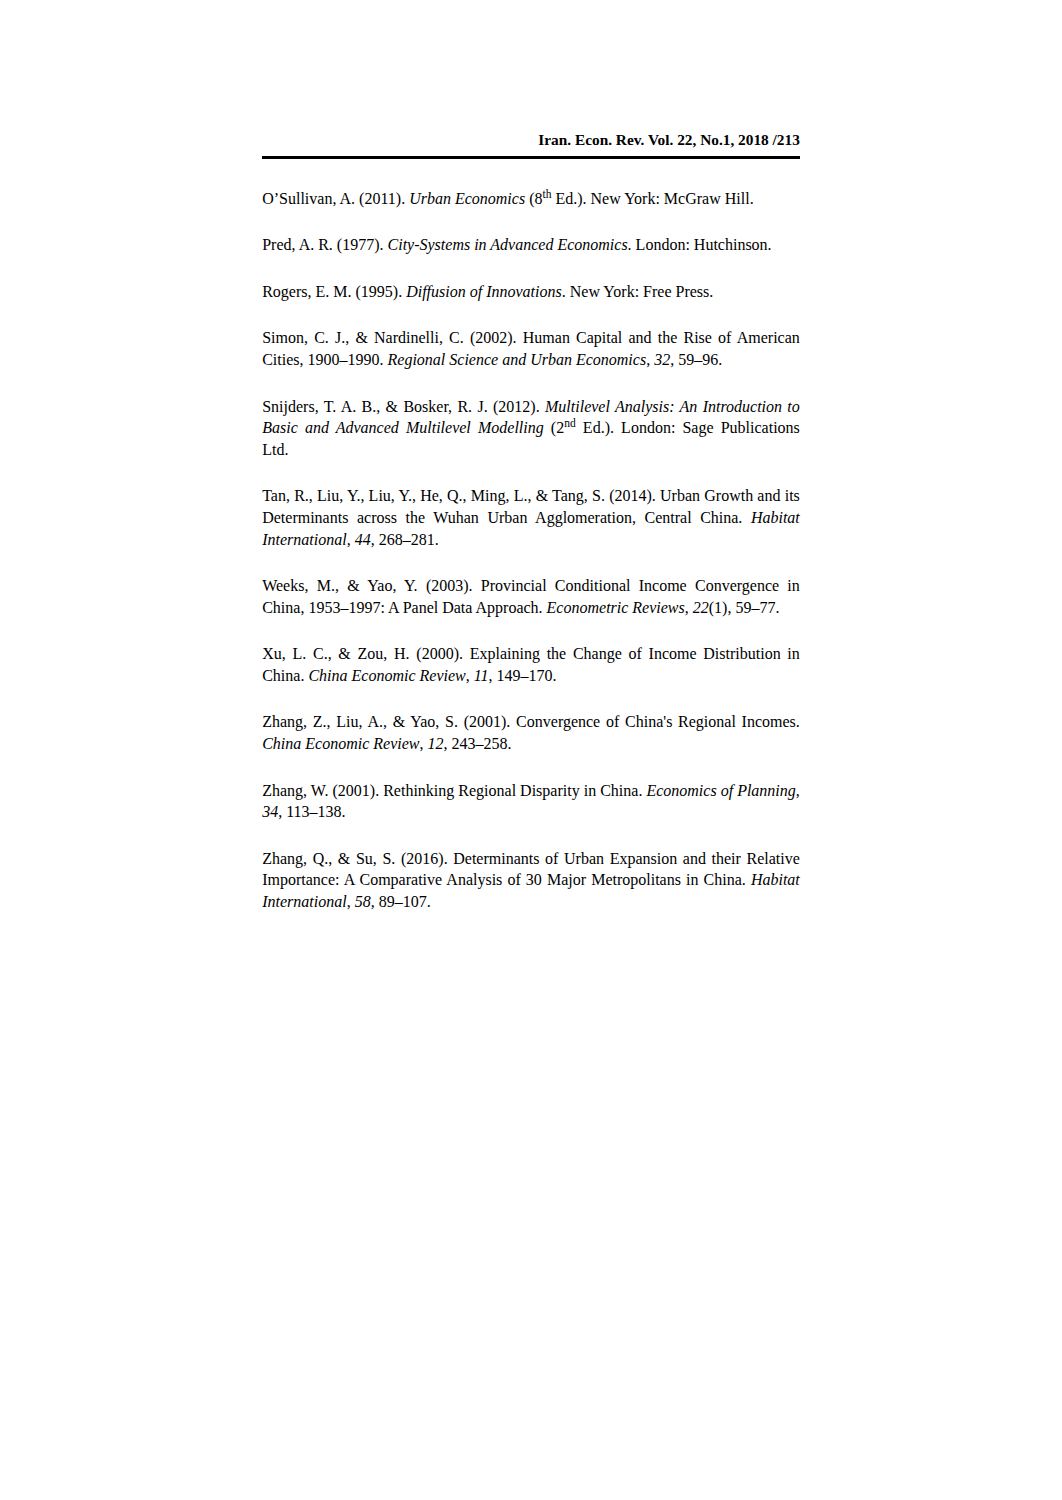Iran. Econ. Rev. Vol. 22, No.1, 2018 /213
O’Sullivan, A. (2011). Urban Economics (8th Ed.). New York: McGraw Hill.
Pred, A. R. (1977). City-Systems in Advanced Economics. London: Hutchinson.
Rogers, E. M. (1995). Diffusion of Innovations. New York: Free Press.
Simon, C. J., & Nardinelli, C. (2002). Human Capital and the Rise of American Cities, 1900–1990. Regional Science and Urban Economics, 32, 59–96.
Snijders, T. A. B., & Bosker, R. J. (2012). Multilevel Analysis: An Introduction to Basic and Advanced Multilevel Modelling (2nd Ed.). London: Sage Publications Ltd.
Tan, R., Liu, Y., Liu, Y., He, Q., Ming, L., & Tang, S. (2014). Urban Growth and its Determinants across the Wuhan Urban Agglomeration, Central China. Habitat International, 44, 268–281.
Weeks, M., & Yao, Y. (2003). Provincial Conditional Income Convergence in China, 1953–1997: A Panel Data Approach. Econometric Reviews, 22(1), 59–77.
Xu, L. C., & Zou, H. (2000). Explaining the Change of Income Distribution in China. China Economic Review, 11, 149–170.
Zhang, Z., Liu, A., & Yao, S. (2001). Convergence of China's Regional Incomes. China Economic Review, 12, 243–258.
Zhang, W. (2001). Rethinking Regional Disparity in China. Economics of Planning, 34, 113–138.
Zhang, Q., & Su, S. (2016). Determinants of Urban Expansion and their Relative Importance: A Comparative Analysis of 30 Major Metropolitans in China. Habitat International, 58, 89–107.